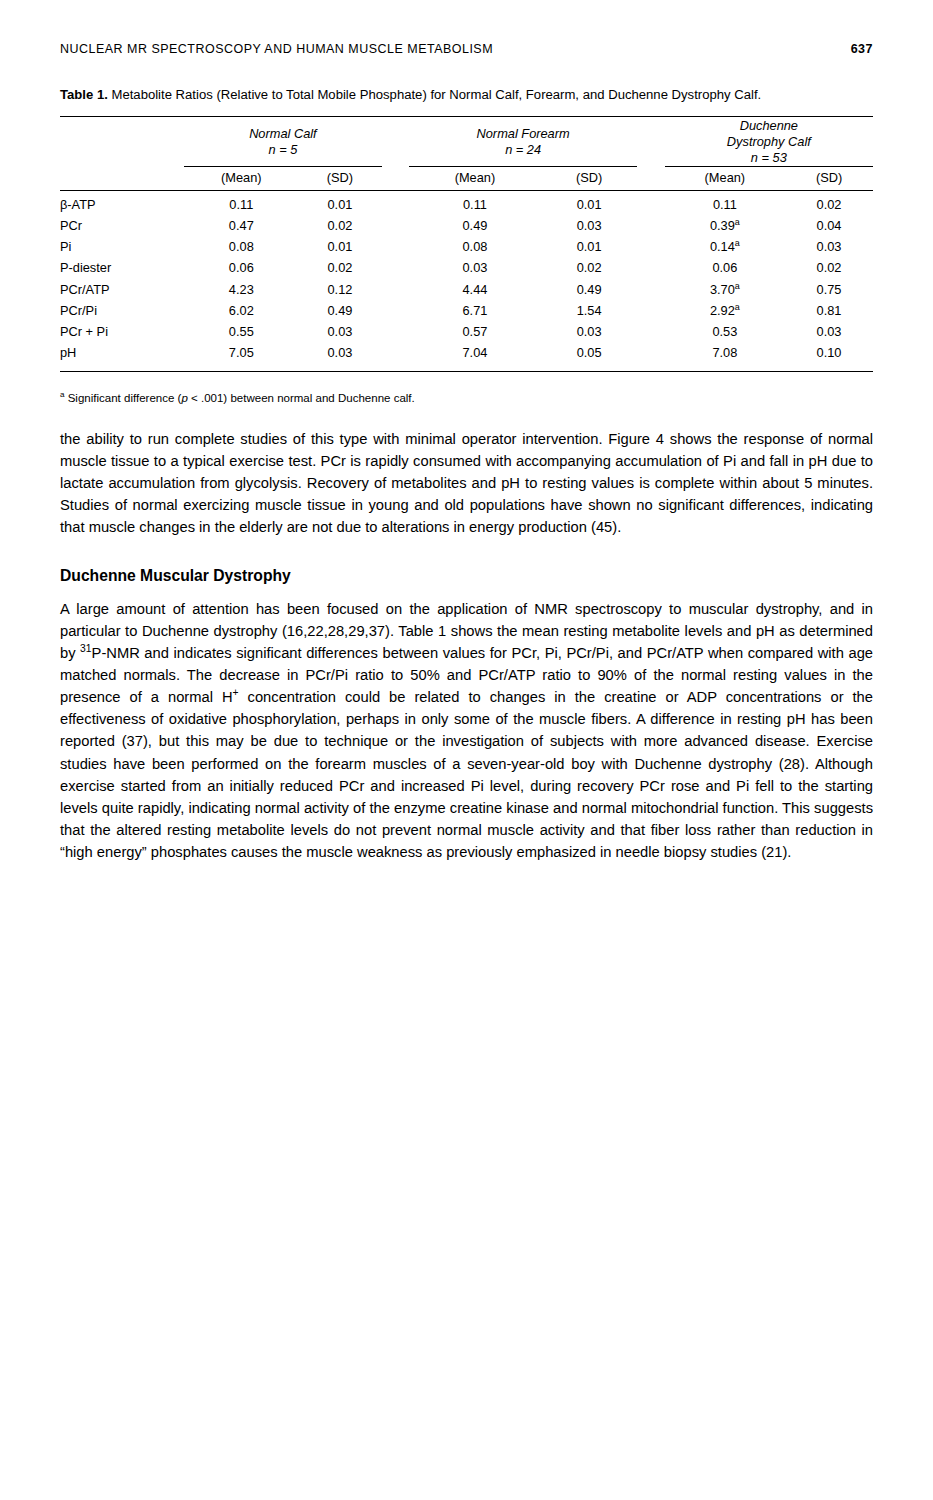Nuclear MR Spectroscopy and Human Muscle Metabolism 637
Table 1. Metabolite Ratios (Relative to Total Mobile Phosphate) for Normal Calf, Forearm, and Duchenne Dystrophy Calf.
| | Normal Calf n = 5 | | Normal Forearm n = 24 | | Duchenne Dystrophy Calf n = 53 |
| --- | --- | --- | --- | --- | --- |
| | (Mean) | (SD) | | (Mean) | (SD) | | (Mean) | (SD) |
| β-ATP | 0.11 | 0.01 | | 0.11 | 0.01 | | 0.11 | 0.02 |
| PCr | 0.47 | 0.02 | | 0.49 | 0.03 | | 0.39 a | 0.04 |
| Pi | 0.08 | 0.01 | | 0.08 | 0.01 | | 0.14 a | 0.03 |
| P-diester | 0.06 | 0.02 | | 0.03 | 0.02 | | 0.06 | 0.02 |
| PCr/ATP | 4.23 | 0.12 | | 4.44 | 0.49 | | 3.70 a | 0.75 |
| PCr/Pi | 6.02 | 0.49 | | 6.71 | 1.54 | | 2.92 a | 0.81 |
| PCr + Pi | 0.55 | 0.03 | | 0.57 | 0.03 | | 0.53 | 0.03 |
| pH | 7.05 | 0.03 | | 7.04 | 0.05 | | 7.08 | 0.10 |
a Significant difference (p < .001) between normal and Duchenne calf.
the ability to run complete studies of this type with minimal operator intervention. Figure 4 shows the response of normal muscle tissue to a typical exercise test. PCr is rapidly consumed with accompanying accumulation of Pi and fall in pH due to lactate accumulation from glycolysis. Recovery of metabolites and pH to resting values is complete within about 5 minutes. Studies of normal exercizing muscle tissue in young and old populations have shown no significant differences, indicating that muscle changes in the elderly are not due to alterations in energy production (45).
Duchenne Muscular Dystrophy
A large amount of attention has been focused on the application of NMR spectroscopy to muscular dystrophy, and in particular to Duchenne dystrophy (16,22,28,29,37). Table 1 shows the mean resting metabolite levels and pH as determined by 31P-NMR and indicates significant differences between values for PCr, Pi, PCr/Pi, and PCr/ATP when compared with age matched normals. The decrease in PCr/Pi ratio to 50% and PCr/ATP ratio to 90% of the normal resting values in the presence of a normal H+ concentration could be related to changes in the creatine or ADP concentrations or the effectiveness of oxidative phosphorylation, perhaps in only some of the muscle fibers. A difference in resting pH has been reported (37), but this may be due to technique or the investigation of subjects with more advanced disease. Exercise studies have been performed on the forearm muscles of a seven-year-old boy with Duchenne dystrophy (28). Although exercise started from an initially reduced PCr and increased Pi level, during recovery PCr rose and Pi fell to the starting levels quite rapidly, indicating normal activity of the enzyme creatine kinase and normal mitochondrial function. This suggests that the altered resting metabolite levels do not prevent normal muscle activity and that fiber loss rather than reduction in “high energy” phosphates causes the muscle weakness as previously emphasized in needle biopsy studies (21).